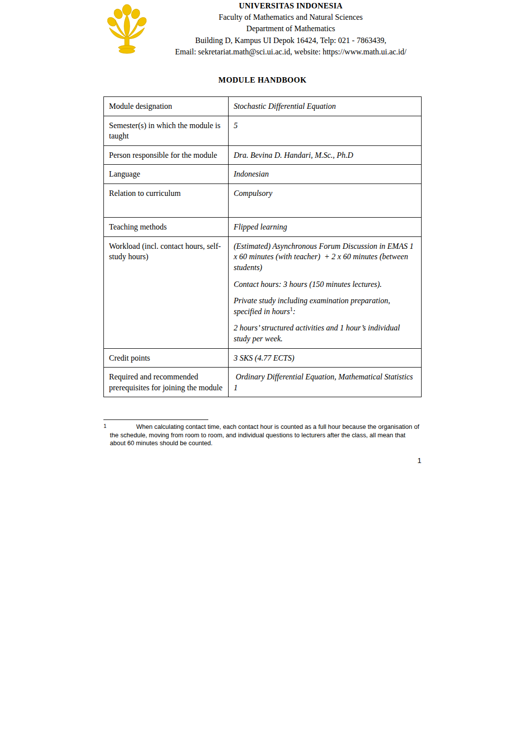Universitas Indonesia Faculty of Mathematics and Natural Sciences Department of Mathematics Building D, Kampus UI Depok 16424, Telp: 021 - 7863439, Email: sekretariat.math@sci.ui.ac.id, website: https://www.math.ui.ac.id/
Module Handbook
| Module designation | Stochastic Differential Equation |
| Semester(s) in which the module is taught | 5 |
| Person responsible for the module | Dra. Bevina D. Handari, M.Sc., Ph.D |
| Language | Indonesian |
| Relation to curriculum | Compulsory |
| Teaching methods | Flipped learning |
| Workload (incl. contact hours, self-study hours) | (Estimated) Asynchronous Forum Discussion in EMAS 1 x 60 minutes (with teacher) + 2 x 60 minutes (between students) Contact hours: 3 hours (150 minutes lectures). Private study including examination preparation, specified in hours 1 : 2 hours’ structured activities and 1 hour’s individual study per week. |
| Credit points | 3 SKS (4.77 ECTS) |
| Required and recommended prerequisites for joining the module | Ordinary Differential Equation, Mathematical Statistics 1 |
1
When calculating contact time, each contact hour is counted as a full hour because the organisation of the schedule, moving from room to room, and individual questions to lecturers after the class, all mean that about 60 minutes should be counted.
1